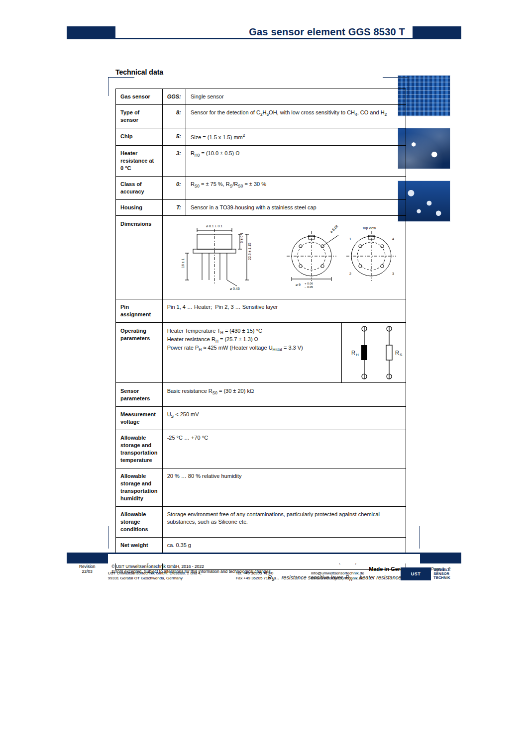Gas sensor element GGS 8530 T
Technical data
| Gas sensor | GGS: | Single sensor |
| Type of sensor | 8: | Sensor for the detection of C 2 H 5 OH, with low cross sensitivity to CH 4 , CO and H 2 |
| Chip | 5: | Size = (1.5 x 1.5) mm 2 |
| Heater resistance at 0 °C | 3: | R H0 = (10.0 ± 0.5) Ω |
| Class of accuracy | 0: | R S0 = ± 75 %, R S /R S0 = ± 30 % |
| Housing | T: | Sensor in a TO39-housing with a stainless steel cap |
| Dimensions | ⌀ 8.1 ± 0.1 6 ± 0.1 22.6 ± 1.15 16 ± 1 ⌀ 0.45 ⌀ 5.08 ⌀ 9 + 0.06 − 0.05 Top view 1 4 2 3 |
| Pin assignment | Pin 1, 4 … Heater; Pin 2, 3 … Sensitive layer |
| Operating parameters | Heater Temperature T H = (430 ± 15) °C Heater resistance R H = (25.7 ± 1.3) Ω Power rate P H ≈ 425 mW (Heater voltage U Hstat = 3.3 V) R H R S |
| Sensor parameters | Basic resistance R S0 = (30 ± 20) kΩ |
| Measurement voltage | U S < 250 mV |
| Allowable storage and transportation temperature | -25 °C … +70 °C |
| Allowable storage and transportation humidity | 20 % … 80 % relative humidity |
| Allowable storage conditions | Storage environment free of any contaminations, particularly protected against chemical substances, such as Silicone etc. |
| Net weight | ca. 0.35 g |
| Conformity | 2011/65/EU: Restriction of the use of Hazardous Substances Directive (RoHS) |
RS… resistance sensitive layer, RH… heater resistance
Revision
22/03
© UST Umweltsensortechnik GmbH, 2016 - 2022
Errors excepted. Subject to alterations for this information and technological changes.
Made in Germany
Page 1 - 2
UST Umweltsensortechnik GmbH, Dieselstr. 2 und 4,
99331 Geratal OT Geschwenda, Germany
Tel. +49 36205 713-0
Fax +49 36205 713-10
info@umweltsensortechnik.de
www.umweltsensortechnik.de
UST
Umwelt Sensor Technik